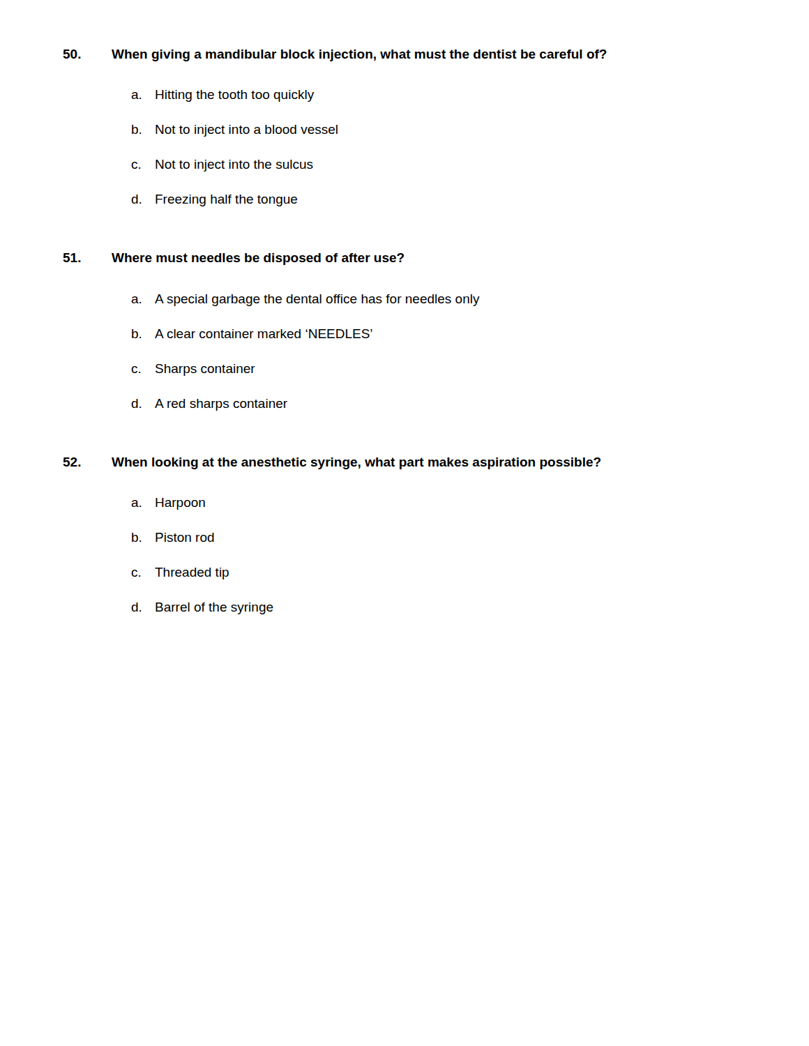When giving a mandibular block injection, what must the dentist be careful of?
Hitting the tooth too quickly
Not to inject into a blood vessel
Not to inject into the sulcus
Freezing half the tongue
Where must needles be disposed of after use?
A special garbage the dental office has for needles only
A clear container marked ‘NEEDLES’
Sharps container
A red sharps container
When looking at the anesthetic syringe, what part makes aspiration possible?
Harpoon
Piston rod
Threaded tip
Barrel of the syringe